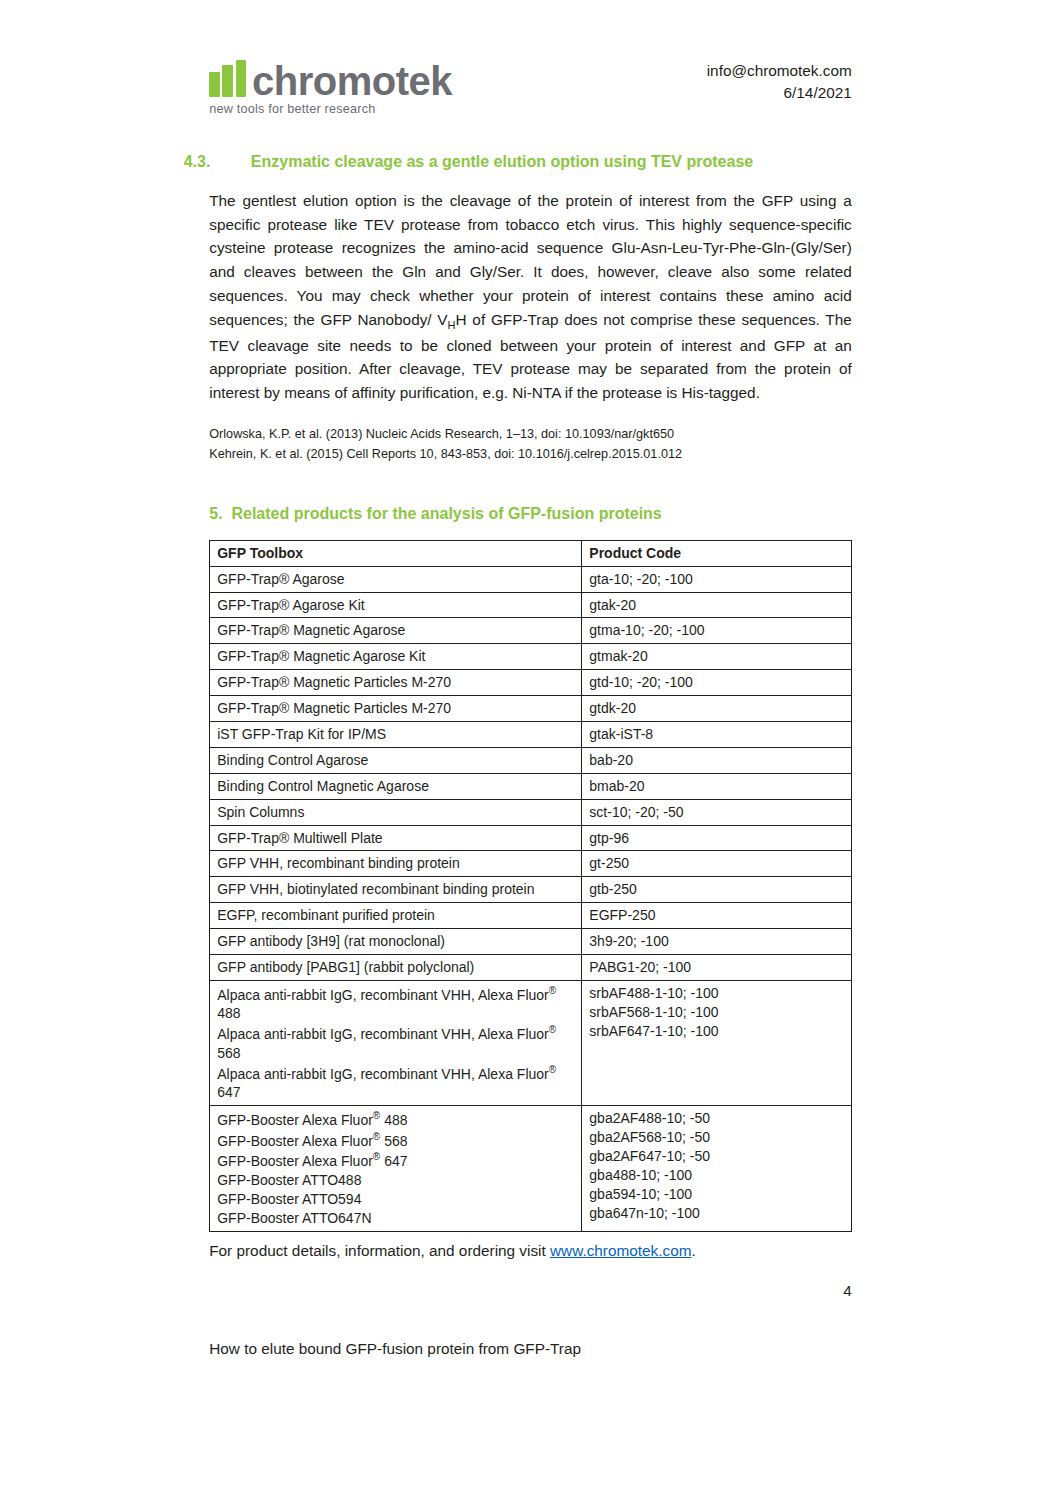chromo tek
new tools for better research
info@chromotek.com
6/14/2021
4.3. Enzymatic cleavage as a gentle elution option using TEV protease
The gentlest elution option is the cleavage of the protein of interest from the GFP using a specific protease like TEV protease from tobacco etch virus. This highly sequence-specific cysteine protease recognizes the amino-acid sequence Glu-Asn-Leu-Tyr-Phe-Gln-(Gly/Ser) and cleaves between the Gln and Gly/Ser. It does, however, cleave also some related sequences. You may check whether your protein of interest contains these amino acid sequences; the GFP Nanobody/ VHH of GFP-Trap does not comprise these sequences. The TEV cleavage site needs to be cloned between your protein of interest and GFP at an appropriate position. After cleavage, TEV protease may be separated from the protein of interest by means of affinity purification, e.g. Ni-NTA if the protease is His-tagged.
Orlowska, K.P. et al. (2013) Nucleic Acids Research, 1–13, doi: 10.1093/nar/gkt650
Kehrein, K. et al. (2015) Cell Reports 10, 843-853, doi: 10.1016/j.celrep.2015.01.012
5. Related products for the analysis of GFP-fusion proteins
| GFP Toolbox | Product Code |
| --- | --- |
| GFP-Trap® Agarose | gta-10; -20; -100 |
| GFP-Trap® Agarose Kit | gtak-20 |
| GFP-Trap® Magnetic Agarose | gtma-10; -20; -100 |
| GFP-Trap® Magnetic Agarose Kit | gtmak-20 |
| GFP-Trap® Magnetic Particles M-270 | gtd-10; -20; -100 |
| GFP-Trap® Magnetic Particles M-270 | gtdk-20 |
| iST GFP-Trap Kit for IP/MS | gtak-iST-8 |
| Binding Control Agarose | bab-20 |
| Binding Control Magnetic Agarose | bmab-20 |
| Spin Columns | sct-10; -20; -50 |
| GFP-Trap® Multiwell Plate | gtp-96 |
| GFP VHH, recombinant binding protein | gt-250 |
| GFP VHH, biotinylated recombinant binding protein | gtb-250 |
| EGFP, recombinant purified protein | EGFP-250 |
| GFP antibody [3H9] (rat monoclonal) | 3h9-20; -100 |
| GFP antibody [PABG1] (rabbit polyclonal) | PABG1-20; -100 |
| Alpaca anti-rabbit IgG, recombinant VHH, Alexa Fluor ® 488 Alpaca anti-rabbit IgG, recombinant VHH, Alexa Fluor ® 568 Alpaca anti-rabbit IgG, recombinant VHH, Alexa Fluor ® 647 | srbAF488-1-10; -100 srbAF568-1-10; -100 srbAF647-1-10; -100 |
| GFP-Booster Alexa Fluor ® 488 GFP-Booster Alexa Fluor ® 568 GFP-Booster Alexa Fluor ® 647 GFP-Booster ATTO488 GFP-Booster ATTO594 GFP-Booster ATTO647N | gba2AF488-10; -50 gba2AF568-10; -50 gba2AF647-10; -50 gba488-10; -100 gba594-10; -100 gba647n-10; -100 |
For product details, information, and ordering visit www.chromotek.com.
4
How to elute bound GFP-fusion protein from GFP-Trap